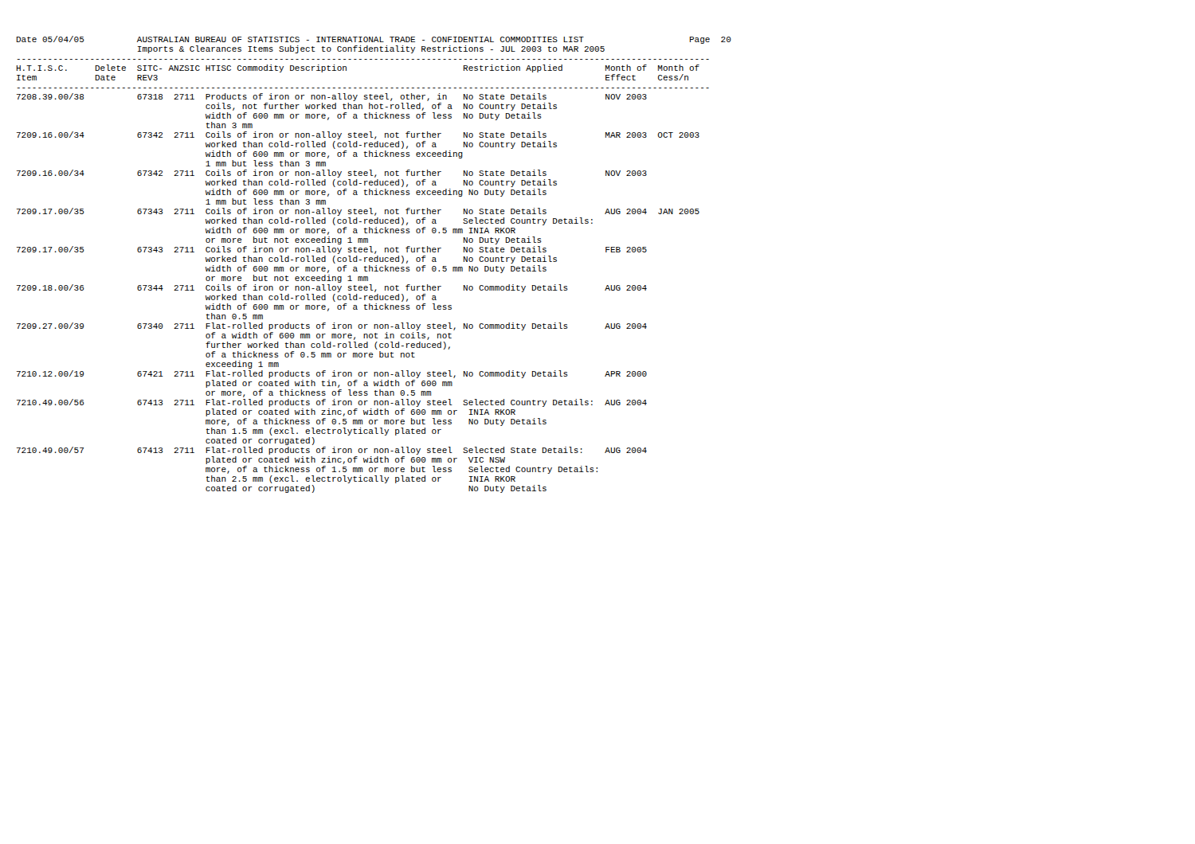Date 05/04/05 AUSTRALIAN BUREAU OF STATISTICS - INTERNATIONAL TRADE - CONFIDENTIAL COMMODITIES LIST Page 20 Imports & Clearances Items Subject to Confidentiality Restrictions - JUL 2003 to MAR 2005 ------------------------------------------------------------------------------------------------------------------------------------ H.T.I.S.C. Delete SITC- ANZSIC HTISC Commodity Description Restriction Applied Month of Month of Item Date REV3 Effect Cess/n ------------------------------------------------------------------------------------------------------------------------------------ 7208.39.00/38 67318 2711 Products of iron or non-alloy steel, other, in No State Details NOV 2003 coils, not further worked than hot-rolled, of a No Country Details width of 600 mm or more, of a thickness of less No Duty Details than 3 mm 7209.16.00/34 67342 2711 Coils of iron or non-alloy steel, not further No State Details MAR 2003 OCT 2003 worked than cold-rolled (cold-reduced), of a No Country Details width of 600 mm or more, of a thickness exceeding 1 mm but less than 3 mm 7209.16.00/34 67342 2711 Coils of iron or non-alloy steel, not further No State Details NOV 2003 worked than cold-rolled (cold-reduced), of a No Country Details width of 600 mm or more, of a thickness exceeding No Duty Details 1 mm but less than 3 mm 7209.17.00/35 67343 2711 Coils of iron or non-alloy steel, not further No State Details AUG 2004 JAN 2005 worked than cold-rolled (cold-reduced), of a Selected Country Details: width of 600 mm or more, of a thickness of 0.5 mm INIA RKOR or more but not exceeding 1 mm No Duty Details 7209.17.00/35 67343 2711 Coils of iron or non-alloy steel, not further No State Details FEB 2005 worked than cold-rolled (cold-reduced), of a No Country Details width of 600 mm or more, of a thickness of 0.5 mm No Duty Details or more but not exceeding 1 mm 7209.18.00/36 67344 2711 Coils of iron or non-alloy steel, not further No Commodity Details AUG 2004 worked than cold-rolled (cold-reduced), of a width of 600 mm or more, of a thickness of less than 0.5 mm 7209.27.00/39 67340 2711 Flat-rolled products of iron or non-alloy steel, No Commodity Details AUG 2004 of a width of 600 mm or more, not in coils, not further worked than cold-rolled (cold-reduced), of a thickness of 0.5 mm or more but not exceeding 1 mm 7210.12.00/19 67421 2711 Flat-rolled products of iron or non-alloy steel, No Commodity Details APR 2000 plated or coated with tin, of a width of 600 mm or more, of a thickness of less than 0.5 mm 7210.49.00/56 67413 2711 Flat-rolled products of iron or non-alloy steel Selected Country Details: AUG 2004 plated or coated with zinc,of width of 600 mm or INIA RKOR more, of a thickness of 0.5 mm or more but less No Duty Details than 1.5 mm (excl. electrolytically plated or coated or corrugated) 7210.49.00/57 67413 2711 Flat-rolled products of iron or non-alloy steel Selected State Details: AUG 2004 plated or coated with zinc,of width of 600 mm or VIC NSW more, of a thickness of 1.5 mm or more but less Selected Country Details: than 2.5 mm (excl. electrolytically plated or INIA RKOR coated or corrugated) No Duty Details